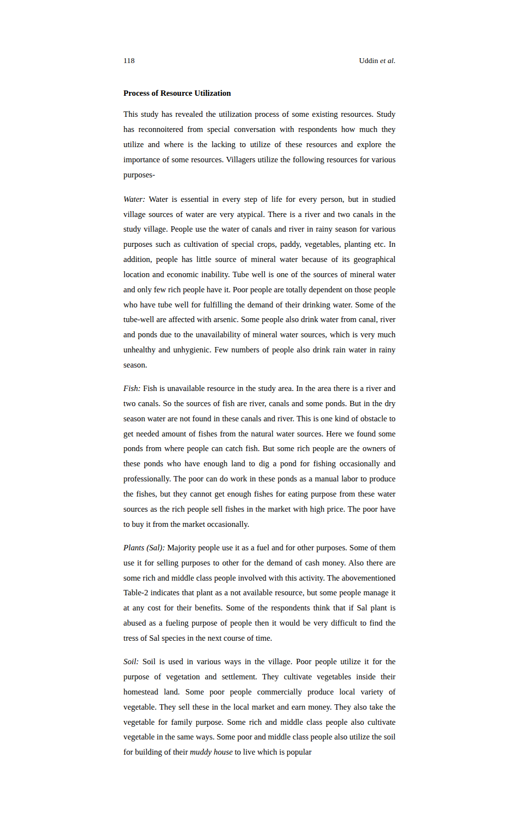118 Uddin et al.
Process of Resource Utilization
This study has revealed the utilization process of some existing resources. Study has reconnoitered from special conversation with respondents how much they utilize and where is the lacking to utilize of these resources and explore the importance of some resources. Villagers utilize the following resources for various purposes-
Water: Water is essential in every step of life for every person, but in studied village sources of water are very atypical. There is a river and two canals in the study village. People use the water of canals and river in rainy season for various purposes such as cultivation of special crops, paddy, vegetables, planting etc. In addition, people has little source of mineral water because of its geographical location and economic inability. Tube well is one of the sources of mineral water and only few rich people have it. Poor people are totally dependent on those people who have tube well for fulfilling the demand of their drinking water. Some of the tube-well are affected with arsenic. Some people also drink water from canal, river and ponds due to the unavailability of mineral water sources, which is very much unhealthy and unhygienic. Few numbers of people also drink rain water in rainy season.
Fish: Fish is unavailable resource in the study area. In the area there is a river and two canals. So the sources of fish are river, canals and some ponds. But in the dry season water are not found in these canals and river. This is one kind of obstacle to get needed amount of fishes from the natural water sources. Here we found some ponds from where people can catch fish. But some rich people are the owners of these ponds who have enough land to dig a pond for fishing occasionally and professionally. The poor can do work in these ponds as a manual labor to produce the fishes, but they cannot get enough fishes for eating purpose from these water sources as the rich people sell fishes in the market with high price. The poor have to buy it from the market occasionally.
Plants (Sal): Majority people use it as a fuel and for other purposes. Some of them use it for selling purposes to other for the demand of cash money. Also there are some rich and middle class people involved with this activity. The abovementioned Table-2 indicates that plant as a not available resource, but some people manage it at any cost for their benefits. Some of the respondents think that if Sal plant is abused as a fueling purpose of people then it would be very difficult to find the tress of Sal species in the next course of time.
Soil: Soil is used in various ways in the village. Poor people utilize it for the purpose of vegetation and settlement. They cultivate vegetables inside their homestead land. Some poor people commercially produce local variety of vegetable. They sell these in the local market and earn money. They also take the vegetable for family purpose. Some rich and middle class people also cultivate vegetable in the same ways. Some poor and middle class people also utilize the soil for building of their muddy house to live which is popular